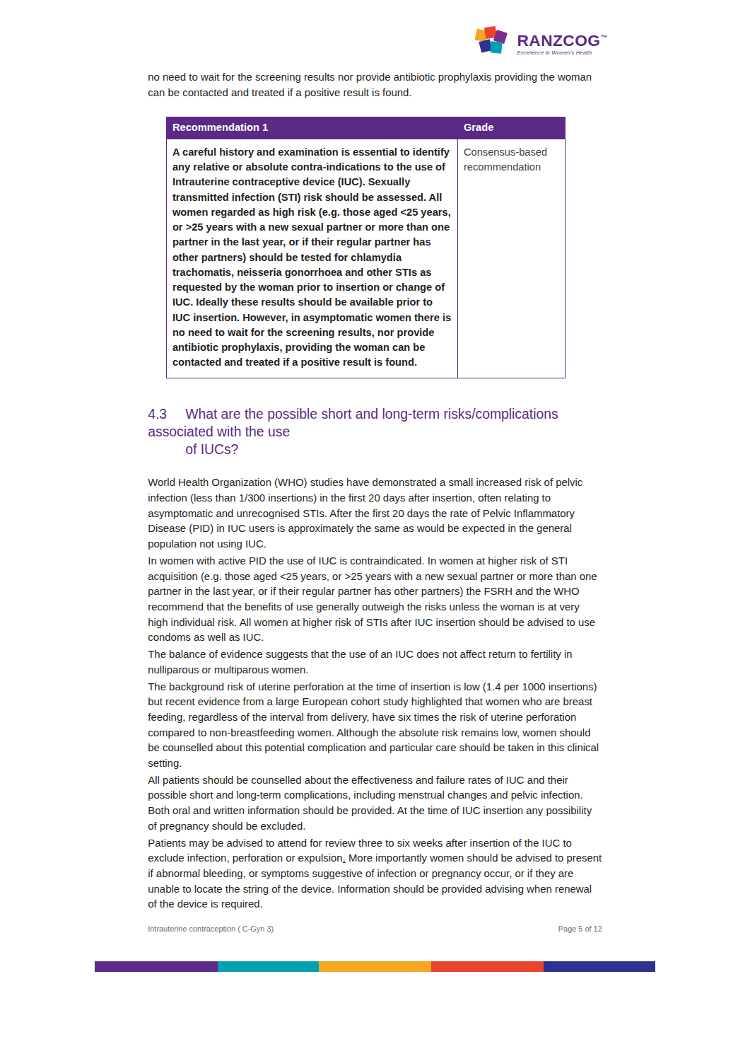RANZCOG™
Excellence in Women's Health
no need to wait for the screening results nor provide antibiotic prophylaxis providing the woman can be contacted and treated if a positive result is found.
| Recommendation 1 | Grade |
| --- | --- |
| A careful history and examination is essential to identify any relative or absolute contra-indications to the use of Intrauterine contraceptive device (IUC). Sexually transmitted infection (STI) risk should be assessed. All women regarded as high risk (e.g. those aged <25 years, or >25 years with a new sexual partner or more than one partner in the last year, or if their regular partner has other partners) should be tested for chlamydia trachomatis, neisseria gonorrhoea and other STIs as requested by the woman prior to insertion or change of IUC. Ideally these results should be available prior to IUC insertion. However, in asymptomatic women there is no need to wait for the screening results, nor provide antibiotic prophylaxis, providing the woman can be contacted and treated if a positive result is found. | Consensus-based recommendation |
4.3 What are the possible short and long-term risks/complications associated with the use of IUCs?
World Health Organization (WHO) studies have demonstrated a small increased risk of pelvic infection (less than 1/300 insertions) in the first 20 days after insertion, often relating to asymptomatic and unrecognised STIs. After the first 20 days the rate of Pelvic Inflammatory Disease (PID) in IUC users is approximately the same as would be expected in the general population not using IUC.
In women with active PID the use of IUC is contraindicated. In women at higher risk of STI acquisition (e.g. those aged <25 years, or >25 years with a new sexual partner or more than one partner in the last year, or if their regular partner has other partners) the FSRH and the WHO recommend that the benefits of use generally outweigh the risks unless the woman is at very high individual risk. All women at higher risk of STIs after IUC insertion should be advised to use condoms as well as IUC.
The balance of evidence suggests that the use of an IUC does not affect return to fertility in nulliparous or multiparous women.
The background risk of uterine perforation at the time of insertion is low (1.4 per 1000 insertions) but recent evidence from a large European cohort study highlighted that women who are breast feeding, regardless of the interval from delivery, have six times the risk of uterine perforation compared to non-breastfeeding women. Although the absolute risk remains low, women should be counselled about this potential complication and particular care should be taken in this clinical setting.
All patients should be counselled about the effectiveness and failure rates of IUC and their possible short and long-term complications, including menstrual changes and pelvic infection. Both oral and written information should be provided. At the time of IUC insertion any possibility of pregnancy should be excluded.
Patients may be advised to attend for review three to six weeks after insertion of the IUC to exclude infection, perforation or expulsion. More importantly women should be advised to present if abnormal bleeding, or symptoms suggestive of infection or pregnancy occur, or if they are unable to locate the string of the device. Information should be provided advising when renewal of the device is required.
Intrauterine contraception ( C-Gyn 3) Page 5 of 12